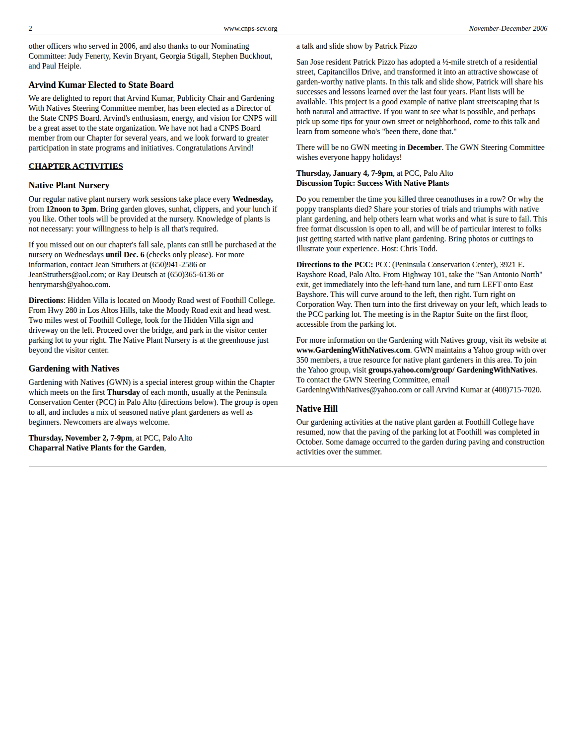2 www.cnps-scv.org November-December 2006
other officers who served in 2006, and also thanks to our Nominating Committee: Judy Fenerty, Kevin Bryant, Georgia Stigall, Stephen Buckhout, and Paul Heiple.
Arvind Kumar Elected to State Board
We are delighted to report that Arvind Kumar, Publicity Chair and Gardening With Natives Steering Committee member, has been elected as a Director of the State CNPS Board. Arvind's enthusiasm, energy, and vision for CNPS will be a great asset to the state organization. We have not had a CNPS Board member from our Chapter for several years, and we look forward to greater participation in state programs and initiatives. Congratulations Arvind!
CHAPTER ACTIVITIES
Native Plant Nursery
Our regular native plant nursery work sessions take place every Wednesday, from 12noon to 3pm. Bring garden gloves, sunhat, clippers, and your lunch if you like. Other tools will be provided at the nursery. Knowledge of plants is not necessary: your willingness to help is all that's required.
If you missed out on our chapter's fall sale, plants can still be purchased at the nursery on Wednesdays until Dec. 6 (checks only please). For more information, contact Jean Struthers at (650)941-2586 or JeanStruthers@aol.com; or Ray Deutsch at (650)365-6136 or henrymarsh@yahoo.com.
Directions: Hidden Villa is located on Moody Road west of Foothill College. From Hwy 280 in Los Altos Hills, take the Moody Road exit and head west. Two miles west of Foothill College, look for the Hidden Villa sign and driveway on the left. Proceed over the bridge, and park in the visitor center parking lot to your right. The Native Plant Nursery is at the greenhouse just beyond the visitor center.
Gardening with Natives
Gardening with Natives (GWN) is a special interest group within the Chapter which meets on the first Thursday of each month, usually at the Peninsula Conservation Center (PCC) in Palo Alto (directions below). The group is open to all, and includes a mix of seasoned native plant gardeners as well as beginners. Newcomers are always welcome.
Thursday, November 2, 7-9pm, at PCC, Palo Alto
Chaparral Native Plants for the Garden,
a talk and slide show by Patrick Pizzo
San Jose resident Patrick Pizzo has adopted a ½-mile stretch of a residential street, Capitancillos Drive, and transformed it into an attractive showcase of garden-worthy native plants. In this talk and slide show, Patrick will share his successes and lessons learned over the last four years. Plant lists will be available. This project is a good example of native plant streetscaping that is both natural and attractive. If you want to see what is possible, and perhaps pick up some tips for your own street or neighborhood, come to this talk and learn from someone who's "been there, done that."
There will be no GWN meeting in December. The GWN Steering Committee wishes everyone happy holidays!
Thursday, January 4, 7-9pm, at PCC, Palo Alto
Discussion Topic: Success With Native Plants
Do you remember the time you killed three ceanothuses in a row? Or why the poppy transplants died? Share your stories of trials and triumphs with native plant gardening, and help others learn what works and what is sure to fail. This free format discussion is open to all, and will be of particular interest to folks just getting started with native plant gardening. Bring photos or cuttings to illustrate your experience. Host: Chris Todd.
Directions to the PCC: PCC (Peninsula Conservation Center), 3921 E. Bayshore Road, Palo Alto. From Highway 101, take the "San Antonio North" exit, get immediately into the left-hand turn lane, and turn LEFT onto East Bayshore. This will curve around to the left, then right. Turn right on Corporation Way. Then turn into the first driveway on your left, which leads to the PCC parking lot. The meeting is in the Raptor Suite on the first floor, accessible from the parking lot.
For more information on the Gardening with Natives group, visit its website at www.GardeningWithNatives.com. GWN maintains a Yahoo group with over 350 members, a true resource for native plant gardeners in this area. To join the Yahoo group, visit groups.yahoo.com/group/ GardeningWithNatives. To contact the GWN Steering Committee, email GardeningWithNatives@yahoo.com or call Arvind Kumar at (408)715-7020.
Native Hill
Our gardening activities at the native plant garden at Foothill College have resumed, now that the paving of the parking lot at Foothill was completed in October. Some damage occurred to the garden during paving and construction activities over the summer.